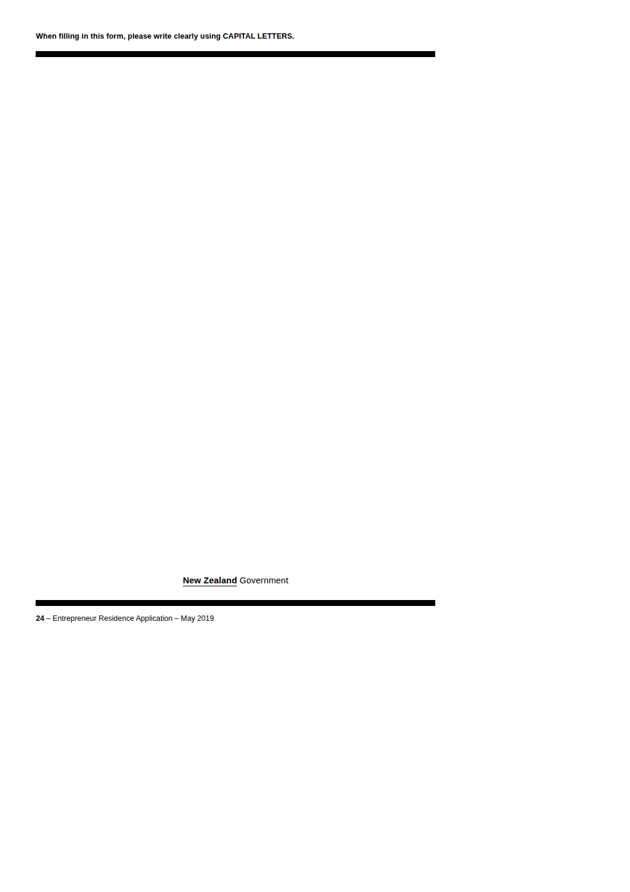When filling in this form, please write clearly using CAPITAL LETTERS.
New Zealand Government
24 – Entrepreneur Residence Application – May 2019